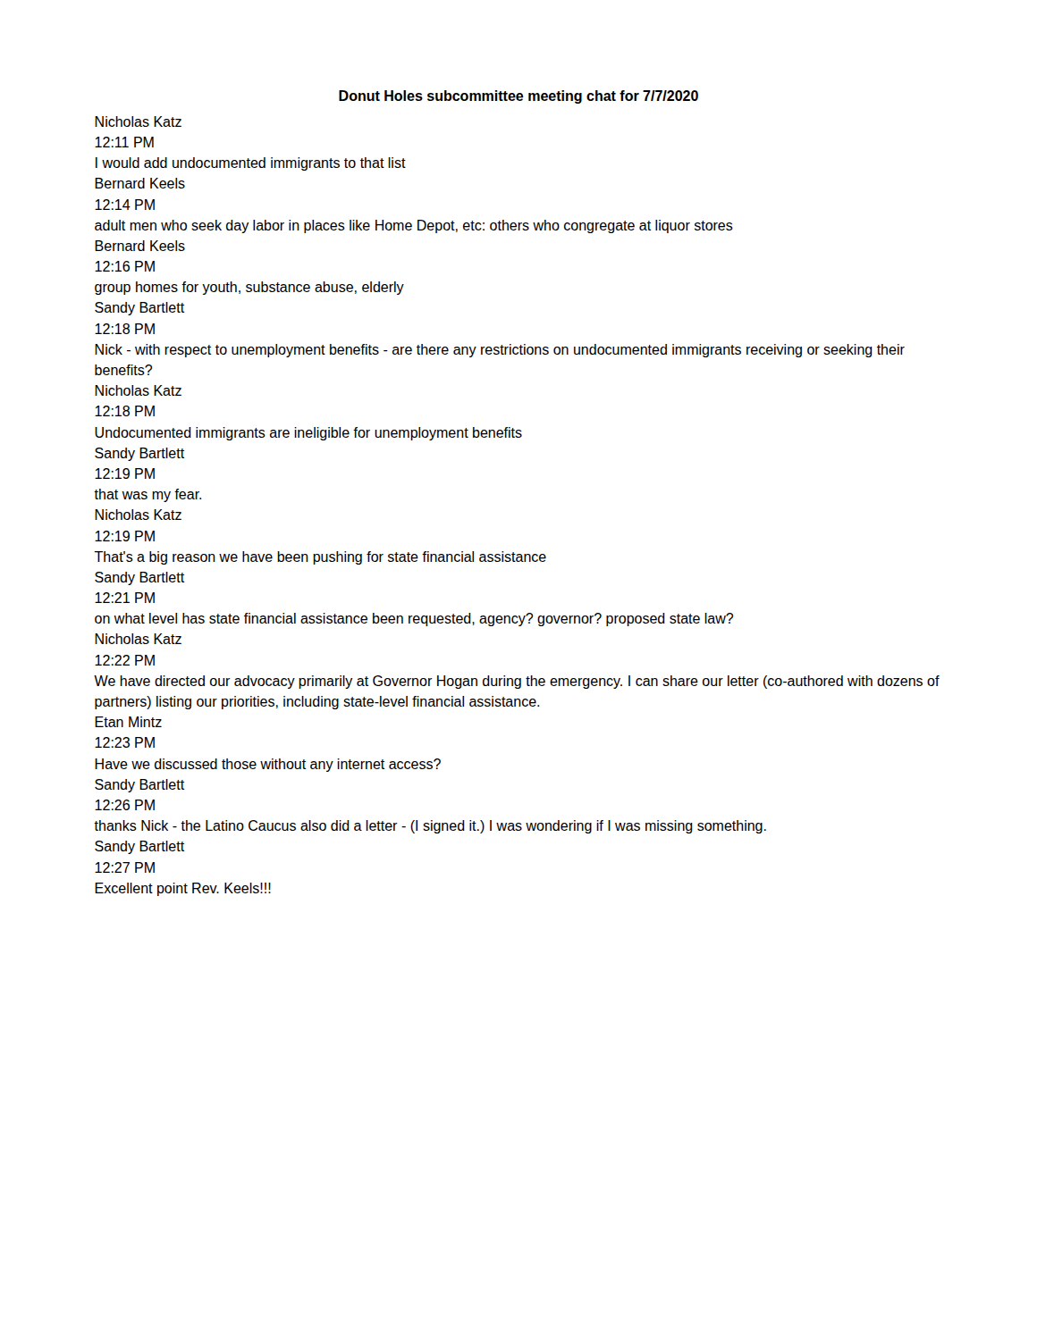Donut Holes subcommittee meeting chat for 7/7/2020
Nicholas Katz
12:11 PM
I would add undocumented immigrants to that list
Bernard Keels
12:14 PM
adult men who seek day labor in places like Home Depot, etc: others who congregate at liquor stores
Bernard Keels
12:16 PM
group homes for youth, substance abuse, elderly
Sandy Bartlett
12:18 PM
Nick - with respect to unemployment benefits - are there any restrictions on undocumented immigrants receiving or seeking their benefits?
Nicholas Katz
12:18 PM
Undocumented immigrants are ineligible for unemployment benefits
Sandy Bartlett
12:19 PM
that was my fear.
Nicholas Katz
12:19 PM
That's a big reason we have been pushing for state financial assistance
Sandy Bartlett
12:21 PM
on what level has state financial assistance been requested, agency? governor? proposed state law?
Nicholas Katz
12:22 PM
We have directed our advocacy primarily at Governor Hogan during the emergency. I can share our letter (co-authored with dozens of partners) listing our priorities, including state-level financial assistance.
Etan Mintz
12:23 PM
Have we discussed those without any internet access?
Sandy Bartlett
12:26 PM
thanks Nick - the Latino Caucus also did a letter - (I signed it.) I was wondering if I was missing something.
Sandy Bartlett
12:27 PM
Excellent point Rev. Keels!!!